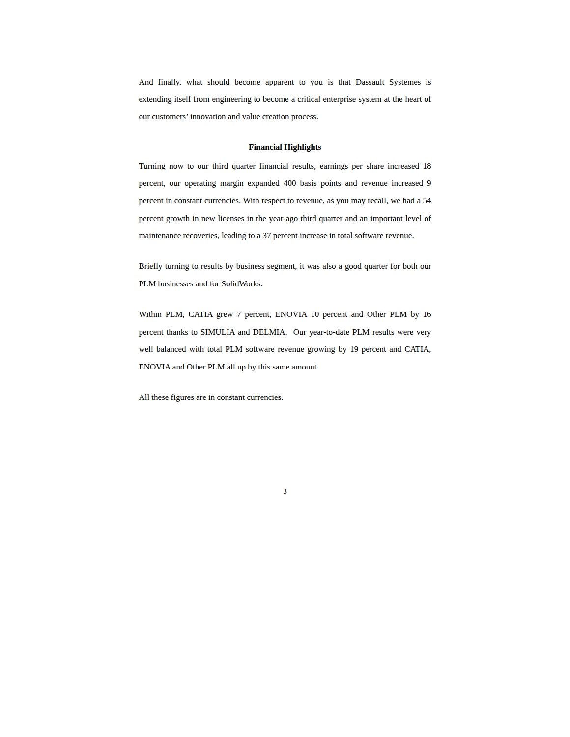And finally, what should become apparent to you is that Dassault Systemes is extending itself from engineering to become a critical enterprise system at the heart of our customers’ innovation and value creation process.
Financial Highlights
Turning now to our third quarter financial results, earnings per share increased 18 percent, our operating margin expanded 400 basis points and revenue increased 9 percent in constant currencies. With respect to revenue, as you may recall, we had a 54 percent growth in new licenses in the year-ago third quarter and an important level of maintenance recoveries, leading to a 37 percent increase in total software revenue.
Briefly turning to results by business segment, it was also a good quarter for both our PLM businesses and for SolidWorks.
Within PLM, CATIA grew 7 percent, ENOVIA 10 percent and Other PLM by 16 percent thanks to SIMULIA and DELMIA. Our year-to-date PLM results were very well balanced with total PLM software revenue growing by 19 percent and CATIA, ENOVIA and Other PLM all up by this same amount.
All these figures are in constant currencies.
3